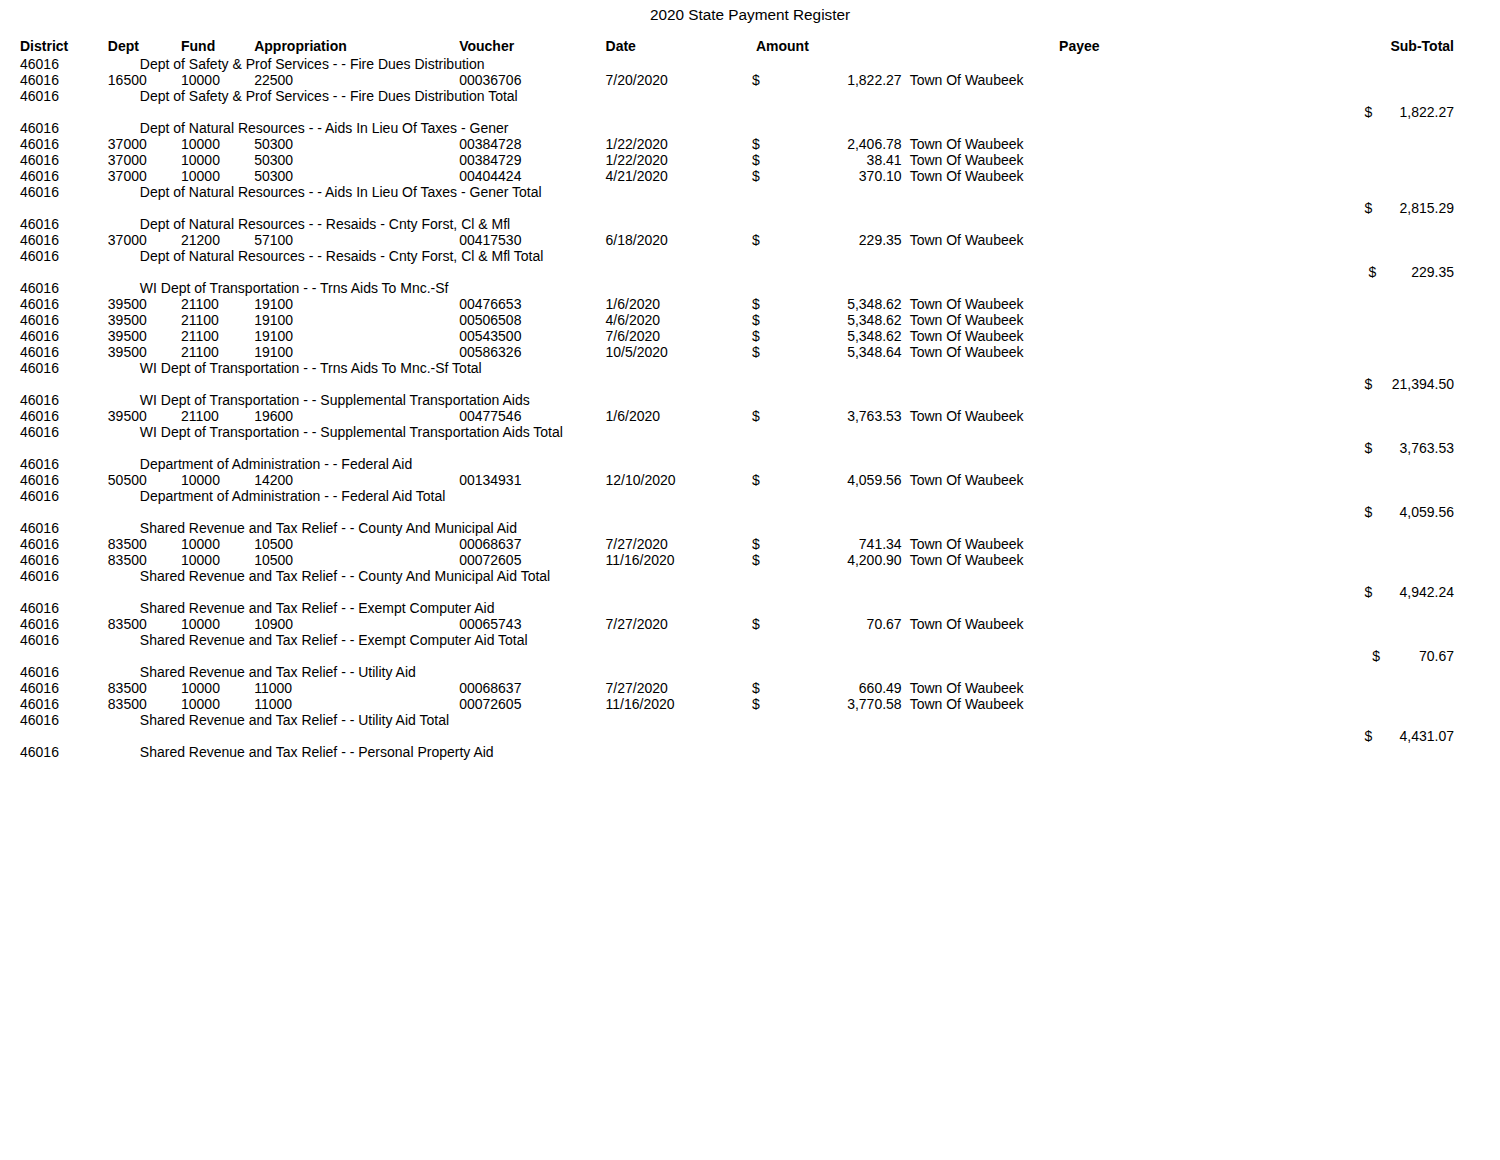2020 State Payment Register
| District | Dept | Fund | Appropriation | Voucher | Date | Amount | Payee | Sub-Total |
| --- | --- | --- | --- | --- | --- | --- | --- | --- |
| 46016 | Dept of Safety & Prof Services - - Fire Dues Distribution | |
| 46016 | 16500 | 10000 | 22500 | 00036706 | 7/20/2020 | $ | 1,822.27 | Town Of Waubeek | |
| 46016 | Dept of Safety & Prof Services - - Fire Dues Distribution Total | |
| | | $ 1,822.27 |
| 46016 | Dept of Natural Resources - - Aids In Lieu Of Taxes - Gener | |
| 46016 | 37000 | 10000 | 50300 | 00384728 | 1/22/2020 | $ | 2,406.78 | Town Of Waubeek | |
| 46016 | 37000 | 10000 | 50300 | 00384729 | 1/22/2020 | $ | 38.41 | Town Of Waubeek | |
| 46016 | 37000 | 10000 | 50300 | 00404424 | 4/21/2020 | $ | 370.10 | Town Of Waubeek | |
| 46016 | Dept of Natural Resources - - Aids In Lieu Of Taxes - Gener Total | |
| | | $ 2,815.29 |
| 46016 | Dept of Natural Resources - - Resaids - Cnty Forst, Cl & Mfl | |
| 46016 | 37000 | 21200 | 57100 | 00417530 | 6/18/2020 | $ | 229.35 | Town Of Waubeek | |
| 46016 | Dept of Natural Resources - - Resaids - Cnty Forst, Cl & Mfl Total | |
| | | $ 229.35 |
| 46016 | WI Dept of Transportation - - Trns Aids To Mnc.-Sf | |
| 46016 | 39500 | 21100 | 19100 | 00476653 | 1/6/2020 | $ | 5,348.62 | Town Of Waubeek | |
| 46016 | 39500 | 21100 | 19100 | 00506508 | 4/6/2020 | $ | 5,348.62 | Town Of Waubeek | |
| 46016 | 39500 | 21100 | 19100 | 00543500 | 7/6/2020 | $ | 5,348.62 | Town Of Waubeek | |
| 46016 | 39500 | 21100 | 19100 | 00586326 | 10/5/2020 | $ | 5,348.64 | Town Of Waubeek | |
| 46016 | WI Dept of Transportation - - Trns Aids To Mnc.-Sf Total | |
| | | $ 21,394.50 |
| 46016 | WI Dept of Transportation - - Supplemental Transportation Aids | |
| 46016 | 39500 | 21100 | 19600 | 00477546 | 1/6/2020 | $ | 3,763.53 | Town Of Waubeek | |
| 46016 | WI Dept of Transportation - - Supplemental Transportation Aids Total | |
| | | $ 3,763.53 |
| 46016 | Department of Administration - - Federal Aid | |
| 46016 | 50500 | 10000 | 14200 | 00134931 | 12/10/2020 | $ | 4,059.56 | Town Of Waubeek | |
| 46016 | Department of Administration - - Federal Aid Total | |
| | | $ 4,059.56 |
| 46016 | Shared Revenue and Tax Relief - - County And Municipal Aid | |
| 46016 | 83500 | 10000 | 10500 | 00068637 | 7/27/2020 | $ | 741.34 | Town Of Waubeek | |
| 46016 | 83500 | 10000 | 10500 | 00072605 | 11/16/2020 | $ | 4,200.90 | Town Of Waubeek | |
| 46016 | Shared Revenue and Tax Relief - - County And Municipal Aid Total | |
| | | $ 4,942.24 |
| 46016 | Shared Revenue and Tax Relief - - Exempt Computer Aid | |
| 46016 | 83500 | 10000 | 10900 | 00065743 | 7/27/2020 | $ | 70.67 | Town Of Waubeek | |
| 46016 | Shared Revenue and Tax Relief - - Exempt Computer Aid Total | |
| | | $ 70.67 |
| 46016 | Shared Revenue and Tax Relief - - Utility Aid | |
| 46016 | 83500 | 10000 | 11000 | 00068637 | 7/27/2020 | $ | 660.49 | Town Of Waubeek | |
| 46016 | 83500 | 10000 | 11000 | 00072605 | 11/16/2020 | $ | 3,770.58 | Town Of Waubeek | |
| 46016 | Shared Revenue and Tax Relief - - Utility Aid Total | |
| | | $ 4,431.07 |
| 46016 | Shared Revenue and Tax Relief - - Personal Property Aid | |